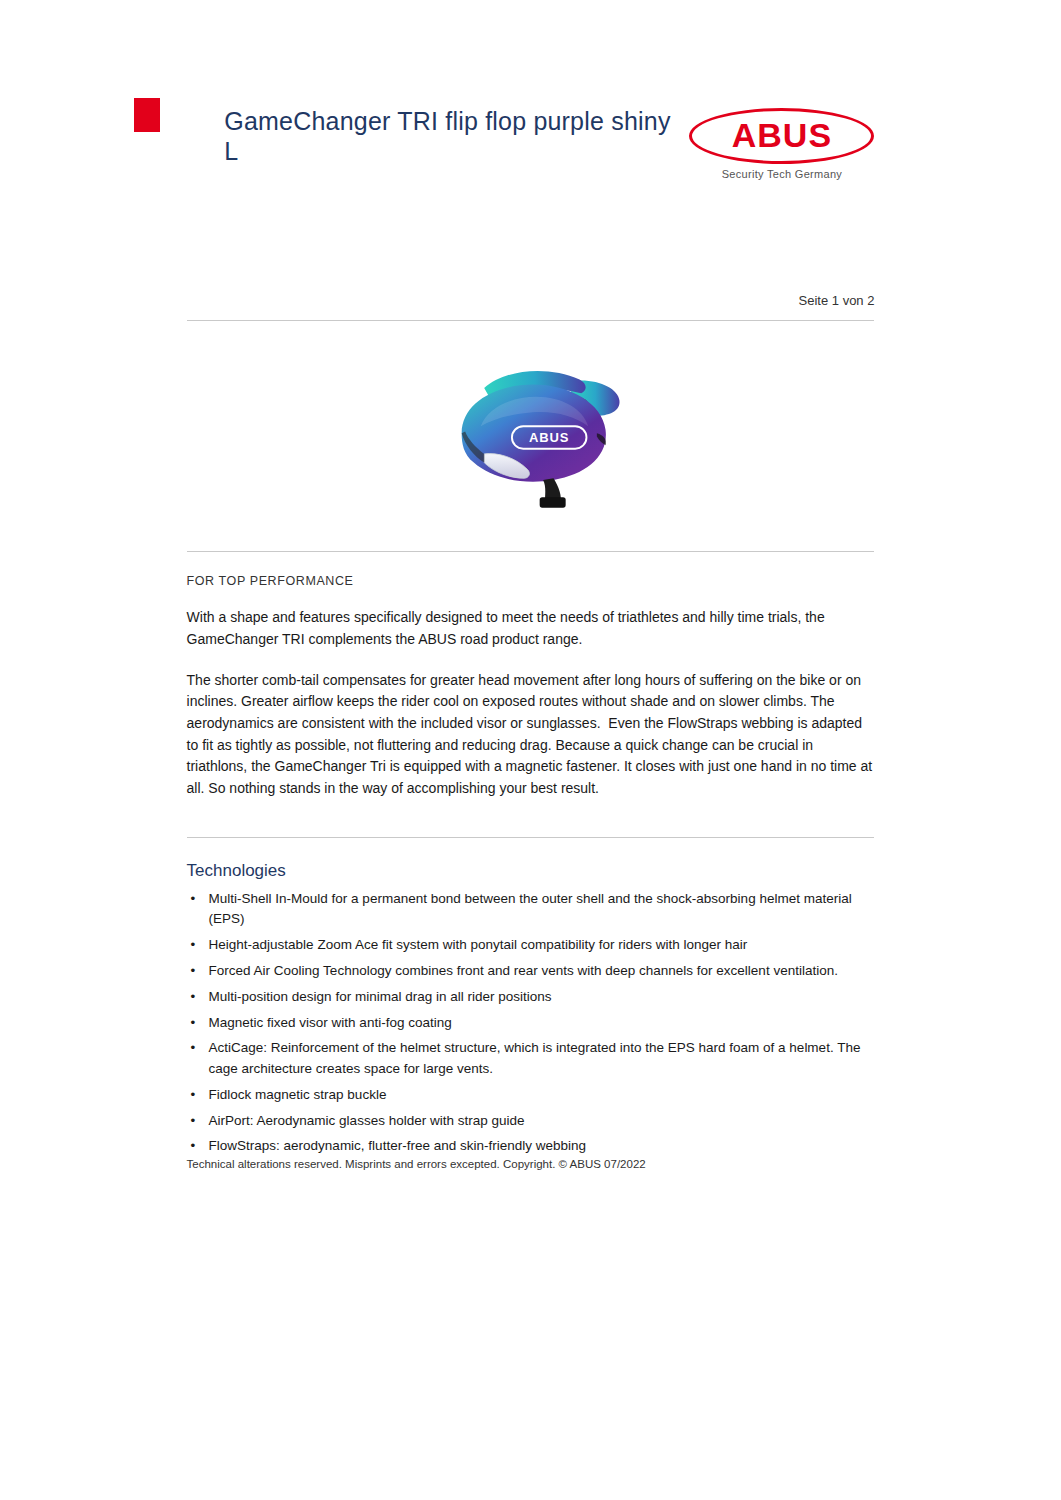GameChanger TRI flip flop purple shiny L
ABUS
Security Tech Germany
Seite 1 von 2
ABUS
FOR TOP PERFORMANCE
With a shape and features specifically designed to meet the needs of triathletes and hilly time trials, the GameChanger TRI complements the ABUS road product range.
The shorter comb-tail compensates for greater head movement after long hours of suffering on the bike or on inclines. Greater airflow keeps the rider cool on exposed routes without shade and on slower climbs. The aerodynamics are consistent with the included visor or sunglasses. Even the FlowStraps webbing is adapted to fit as tightly as possible, not fluttering and reducing drag. Because a quick change can be crucial in triathlons, the GameChanger Tri is equipped with a magnetic fastener. It closes with just one hand in no time at all. So nothing stands in the way of accomplishing your best result.
Technologies
Multi-Shell In-Mould for a permanent bond between the outer shell and the shock-absorbing helmet material (EPS)
Height-adjustable Zoom Ace fit system with ponytail compatibility for riders with longer hair
Forced Air Cooling Technology combines front and rear vents with deep channels for excellent ventilation.
Multi-position design for minimal drag in all rider positions
Magnetic fixed visor with anti-fog coating
ActiCage: Reinforcement of the helmet structure, which is integrated into the EPS hard foam of a helmet. The cage architecture creates space for large vents.
Fidlock magnetic strap buckle
AirPort: Aerodynamic glasses holder with strap guide
FlowStraps: aerodynamic, flutter-free and skin-friendly webbing
Technical alterations reserved. Misprints and errors excepted. Copyright. © ABUS 07/2022